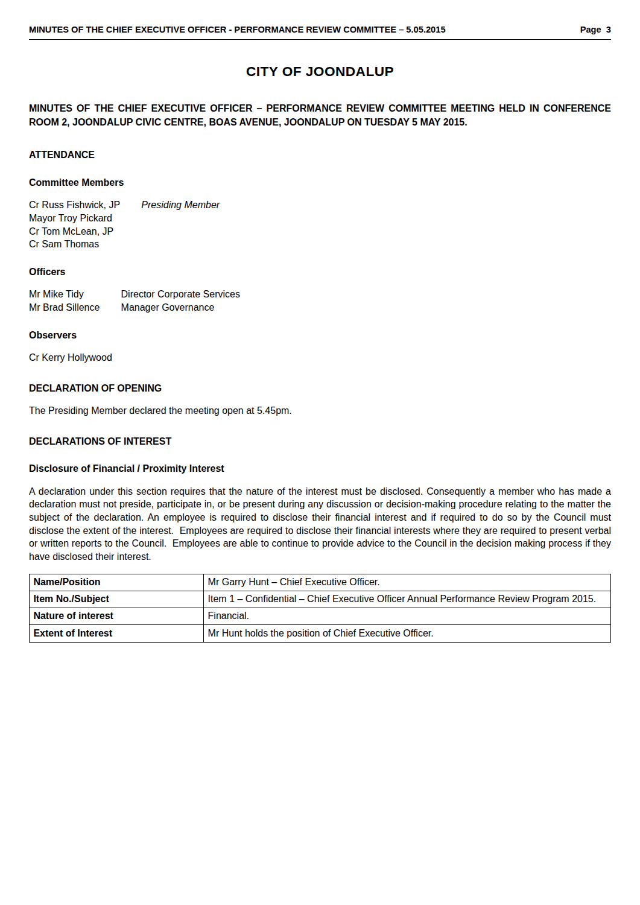MINUTES OF THE CHIEF EXECUTIVE OFFICER - PERFORMANCE REVIEW COMMITTEE – 5.05.2015
Page 3
CITY OF JOONDALUP
MINUTES OF THE CHIEF EXECUTIVE OFFICER – PERFORMANCE REVIEW COMMITTEE MEETING HELD IN CONFERENCE ROOM 2, JOONDALUP CIVIC CENTRE, BOAS AVENUE, JOONDALUP ON TUESDAY 5 MAY 2015.
ATTENDANCE
Committee Members
| Cr Russ Fishwick, JP | Presiding Member |
| Mayor Troy Pickard | |
| Cr Tom McLean, JP | |
| Cr Sam Thomas | |
Officers
| Mr Mike Tidy | Director Corporate Services |
| Mr Brad Sillence | Manager Governance |
Observers
Cr Kerry Hollywood
DECLARATION OF OPENING
The Presiding Member declared the meeting open at 5.45pm.
DECLARATIONS OF INTEREST
Disclosure of Financial / Proximity Interest
A declaration under this section requires that the nature of the interest must be disclosed. Consequently a member who has made a declaration must not preside, participate in, or be present during any discussion or decision-making procedure relating to the matter the subject of the declaration. An employee is required to disclose their financial interest and if required to do so by the Council must disclose the extent of the interest. Employees are required to disclose their financial interests where they are required to present verbal or written reports to the Council. Employees are able to continue to provide advice to the Council in the decision making process if they have disclosed their interest.
| Name/Position | Mr Garry Hunt – Chief Executive Officer. |
| Item No./Subject | Item 1 – Confidential – Chief Executive Officer Annual Performance Review Program 2015. |
| Nature of interest | Financial. |
| Extent of Interest | Mr Hunt holds the position of Chief Executive Officer. |